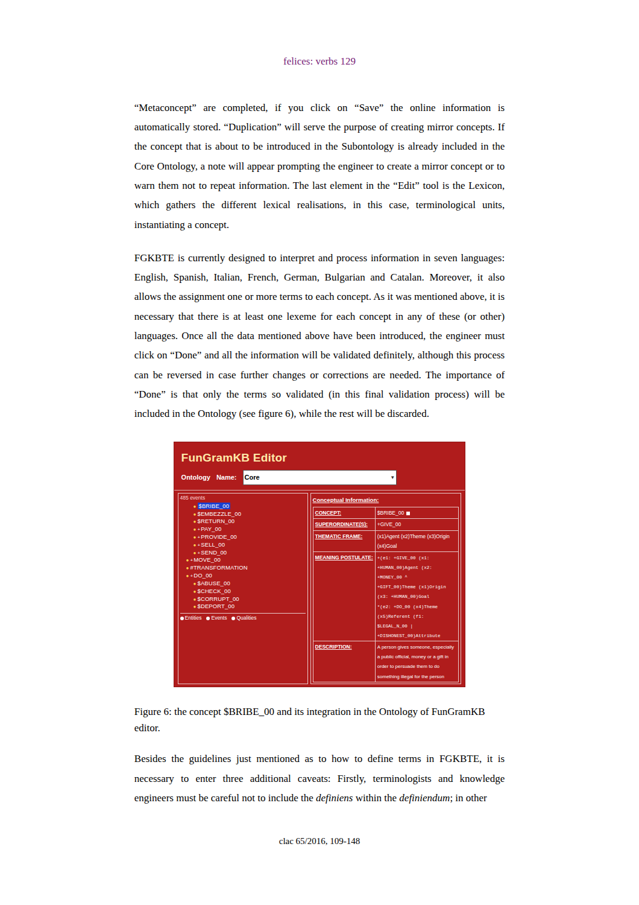felices: verbs 129
“Metaconcept” are completed, if you click on “Save” the online information is automatically stored. “Duplication” will serve the purpose of creating mirror concepts. If the concept that is about to be introduced in the Subontology is already included in the Core Ontology, a note will appear prompting the engineer to create a mirror concept or to warn them not to repeat information. The last element in the “Edit” tool is the Lexicon, which gathers the different lexical realisations, in this case, terminological units, instantiating a concept.
FGKBTE is currently designed to interpret and process information in seven languages: English, Spanish, Italian, French, German, Bulgarian and Catalan. Moreover, it also allows the assignment one or more terms to each concept. As it was mentioned above, it is necessary that there is at least one lexeme for each concept in any of these (or other) languages. Once all the data mentioned above have been introduced, the engineer must click on “Done” and all the information will be validated definitely, although this process can be reversed in case further changes or corrections are needed. The importance of “Done” is that only the terms so validated (in this final validation process) will be included in the Ontology (see figure 6), while the rest will be discarded.
FunGramKB Editor
Ontology Name: Core▼
485 events
●$BRIBE_00
●$EMBEZZLE_00
●$RETURN_00
●+PAY_00
●+PROVIDE_00
●+SELL_00
●+SEND_00
●+MOVE_00
●#TRANSFORMATION
●+DO_00
●$ABUSE_00
●$CHECK_00
●$CORRUPT_00
●$DEPORT_00
Entities Events Qualities
Conceptual Information:
| CONCEPT: | $BRIBE_00 |
| SUPERORDINATE(S): | +GIVE_00 |
| THEMATIC FRAME: | (x1)Agent (x2)Theme (x3)Origin (x4)Goal |
| MEANING POSTULATE: | +(e1: +GIVE_00 (x1: +HUMAN_00)Agent (x2: +MONEY_00 ^ +GIFT_00)Theme (x1)Origin (x3: +HUMAN_00)Goal *(e2: +DO_00 (x4)Theme (x5)Referent (f1: $LEGAL_N_00 / +DISHONEST_00)Attribute |
| DESCRIPTION: | A person gives someone, especially a public official, money or a gift in order to persuade them to do something illegal for the person |
Figure 6: the concept $BRIBE_00 and its integration in the Ontology of FunGramKB editor.
Besides the guidelines just mentioned as to how to define terms in FGKBTE, it is necessary to enter three additional caveats: Firstly, terminologists and knowledge engineers must be careful not to include the definiens within the definiendum; in other
clac 65/2016, 109-148